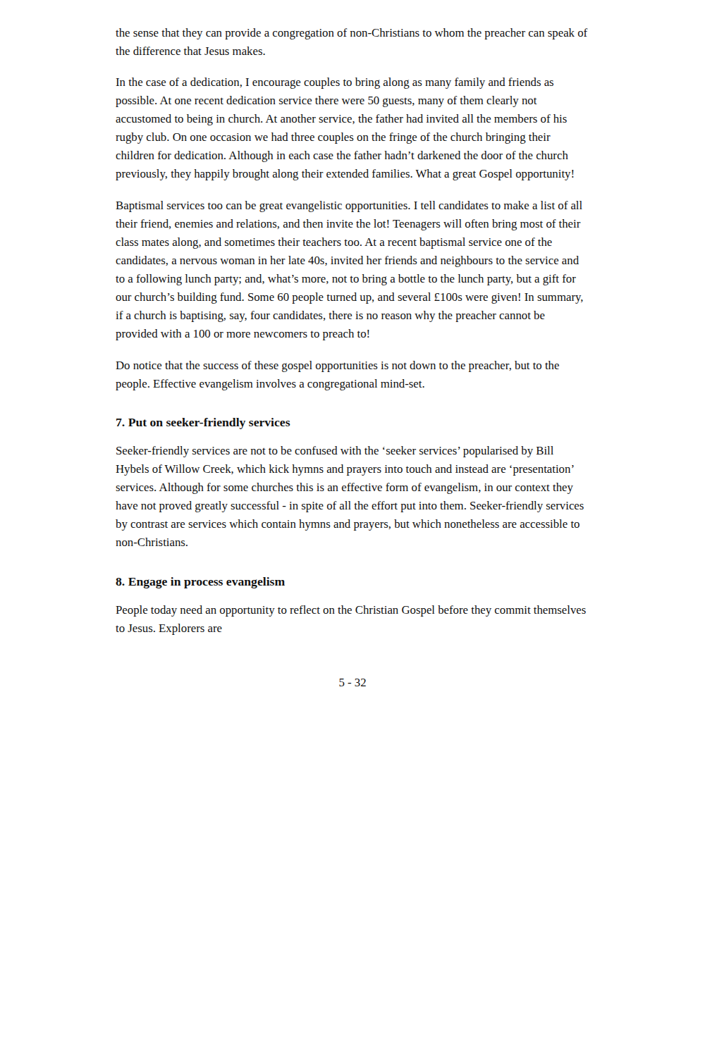the sense that they can provide a congregation of non-Christians to whom the preacher can speak of the difference that Jesus makes.
In the case of a dedication, I encourage couples to bring along as many family and friends as possible. At one recent dedication service there were 50 guests, many of them clearly not accustomed to being in church. At another service, the father had invited all the members of his rugby club. On one occasion we had three couples on the fringe of the church bringing their children for dedication. Although in each case the father hadn’t darkened the door of the church previously, they happily brought along their extended families. What a great Gospel opportunity!
Baptismal services too can be great evangelistic opportunities. I tell candidates to make a list of all their friend, enemies and relations, and then invite the lot! Teenagers will often bring most of their class mates along, and sometimes their teachers too. At a recent baptismal service one of the candidates, a nervous woman in her late 40s, invited her friends and neighbours to the service and to a following lunch party; and, what’s more, not to bring a bottle to the lunch party, but a gift for our church’s building fund. Some 60 people turned up, and several £100s were given! In summary, if a church is baptising, say, four candidates, there is no reason why the preacher cannot be provided with a 100 or more newcomers to preach to!
Do notice that the success of these gospel opportunities is not down to the preacher, but to the people. Effective evangelism involves a congregational mind-set.
7. Put on seeker-friendly services
Seeker-friendly services are not to be confused with the ‘seeker services’ popularised by Bill Hybels of Willow Creek, which kick hymns and prayers into touch and instead are ‘presentation’ services. Although for some churches this is an effective form of evangelism, in our context they have not proved greatly successful - in spite of all the effort put into them. Seeker-friendly services by contrast are services which contain hymns and prayers, but which nonetheless are accessible to non-Christians.
8. Engage in process evangelism
People today need an opportunity to reflect on the Christian Gospel before they commit themselves to Jesus. Explorers are
5 - 32